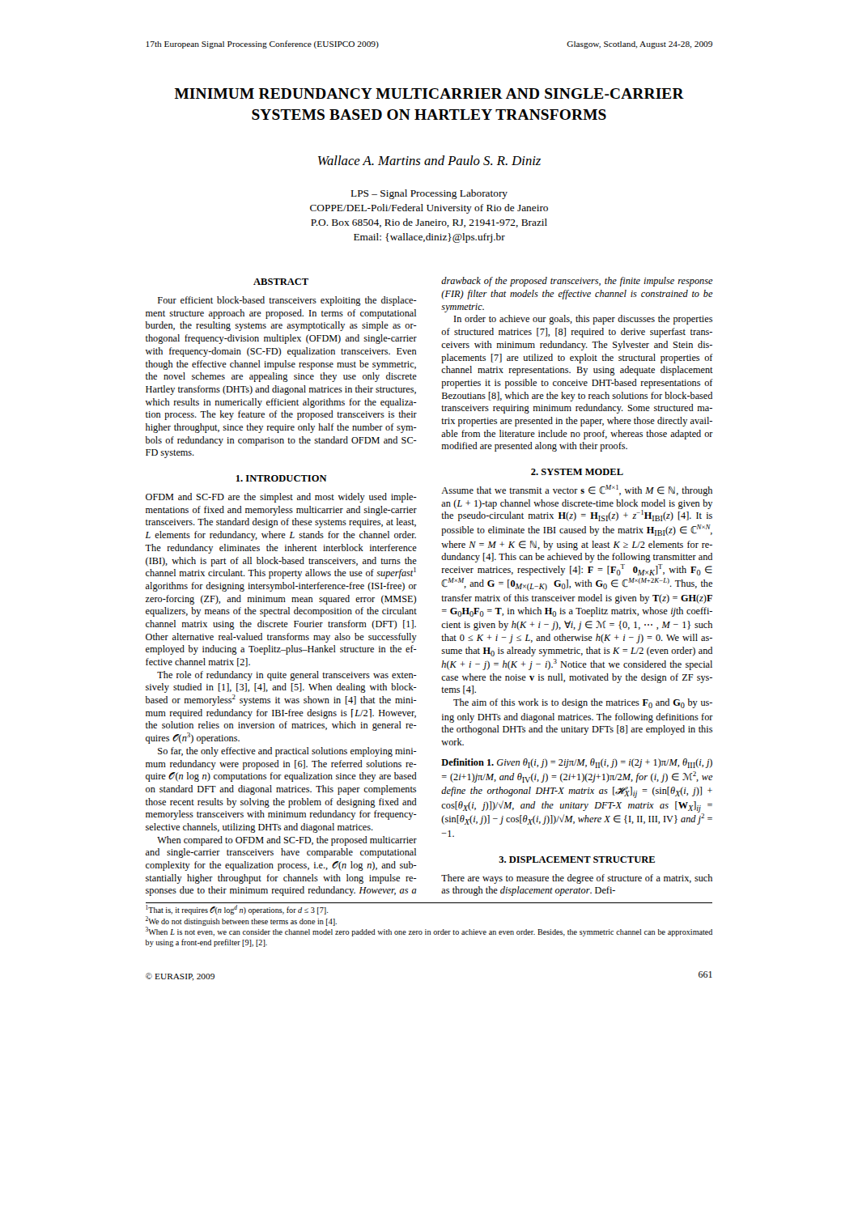17th European Signal Processing Conference (EUSIPCO 2009) Glasgow, Scotland, August 24-28, 2009
MINIMUM REDUNDANCY MULTICARRIER AND SINGLE-CARRIER
SYSTEMS BASED ON HARTLEY TRANSFORMS
Wallace A. Martins and Paulo S. R. Diniz
LPS – Signal Processing Laboratory
COPPE/DEL-Poli/Federal University of Rio de Janeiro
P.O. Box 68504, Rio de Janeiro, RJ, 21941-972, Brazil
Email: {wallace,diniz}@lps.ufrj.br
ABSTRACT
Four efficient block-based transceivers exploiting the displacement structure approach are proposed. In terms of computational burden, the resulting systems are asymptotically as simple as orthogonal frequency-division multiplex (OFDM) and single-carrier with frequency-domain (SC-FD) equalization transceivers. Even though the effective channel impulse response must be symmetric, the novel schemes are appealing since they use only discrete Hartley transforms (DHTs) and diagonal matrices in their structures, which results in numerically efficient algorithms for the equalization process. The key feature of the proposed transceivers is their higher throughput, since they require only half the number of symbols of redundancy in comparison to the standard OFDM and SC-FD systems.
1. INTRODUCTION
OFDM and SC-FD are the simplest and most widely used implementations of fixed and memoryless multicarrier and single-carrier transceivers. The standard design of these systems requires, at least, L elements for redundancy, where L stands for the channel order. The redundancy eliminates the inherent interblock interference (IBI), which is part of all block-based transceivers, and turns the channel matrix circulant. This property allows the use of superfast1 algorithms for designing intersymbol-interference-free (ISI-free) or zero-forcing (ZF), and minimum mean squared error (MMSE) equalizers, by means of the spectral decomposition of the circulant channel matrix using the discrete Fourier transform (DFT) [1]. Other alternative real-valued transforms may also be successfully employed by inducing a Toeplitz–plus–Hankel structure in the effective channel matrix [2].
The role of redundancy in quite general transceivers was extensively studied in [1], [3], [4], and [5]. When dealing with block-based or memoryless2 systems it was shown in [4] that the minimum required redundancy for IBI-free designs is ⌈L/2⌉. However, the solution relies on inversion of matrices, which in general requires 𝒪(n3) operations.
So far, the only effective and practical solutions employing minimum redundancy were proposed in [6]. The referred solutions require 𝒪(n log n) computations for equalization since they are based on standard DFT and diagonal matrices. This paper complements those recent results by solving the problem of designing fixed and memoryless transceivers with minimum redundancy for frequency-selective channels, utilizing DHTs and diagonal matrices.
When compared to OFDM and SC-FD, the proposed multicarrier and single-carrier transceivers have comparable computational complexity for the equalization process, i.e., 𝒪(n log n), and substantially higher throughput for channels with long impulse responses due to their minimum required redundancy. However, as a drawback of the proposed transceivers, the finite impulse response (FIR) filter that models the effective channel is constrained to be symmetric.
In order to achieve our goals, this paper discusses the properties of structured matrices [7], [8] required to derive superfast transceivers with minimum redundancy. The Sylvester and Stein displacements [7] are utilized to exploit the structural properties of channel matrix representations. By using adequate displacement properties it is possible to conceive DHT-based representations of Bezoutians [8], which are the key to reach solutions for block-based transceivers requiring minimum redundancy. Some structured matrix properties are presented in the paper, where those directly available from the literature include no proof, whereas those adapted or modified are presented along with their proofs.
2. SYSTEM MODEL
Assume that we transmit a vector s ∈ ℂM×1, with M ∈ ℕ, through an (L + 1)-tap channel whose discrete-time block model is given by the pseudo-circulant matrix H(z) = HISI(z) + z−1HIBI(z) [4]. It is possible to eliminate the IBI caused by the matrix HIBI(z) ∈ ℂN×N, where N = M + K ∈ ℕ, by using at least K ≥ L/2 elements for redundancy [4]. This can be achieved by the following transmitter and receiver matrices, respectively [4]: F = [F0T 0M×K]T, with F0 ∈ ℂM×M, and G = [0M×(L−K) G0], with G0 ∈ ℂM×(M+2K−L). Thus, the transfer matrix of this transceiver model is given by T(z) = GH(z)F = G0H0F0 = T, in which H0 is a Toeplitz matrix, whose ijth coefficient is given by h(K + i − j), ∀i, j ∈ ℳ = {0, 1, ⋯ , M − 1} such that 0 ≤ K + i − j ≤ L, and otherwise h(K + i − j) = 0. We will assume that H0 is already symmetric, that is K = L/2 (even order) and h(K + i − j) = h(K + j − i).3 Notice that we considered the special case where the noise v is null, motivated by the design of ZF systems [4].
The aim of this work is to design the matrices F0 and G0 by using only DHTs and diagonal matrices. The following definitions for the orthogonal DHTs and the unitary DFTs [8] are employed in this work.
Definition 1. Given θI(i, j) = 2ijπ/M, θII(i, j) = i(2j + 1)π/M, θIII(i, j) = (2i+1)jπ/M, and θIV(i, j) = (2i+1)(2j+1)π/2M, for (i, j) ∈ ℳ2, we define the orthogonal DHT-X matrix as [𝓗X]ij = (sin[θX(i, j)] + cos[θX(i, j)])/√M, and the unitary DFT-X matrix as [WX]ij = (sin[θX(i, j)] − j cos[θX(i, j)])/√M, where X ∈ {I, II, III, IV} and j2 = −1.
3. DISPLACEMENT STRUCTURE
There are ways to measure the degree of structure of a matrix, such as through the displacement operator. Defi-
1That is, it requires 𝒪(n logd n) operations, for d ≤ 3 [7].
2We do not distinguish between these terms as done in [4].
3When L is not even, we can consider the channel model zero padded with one zero in order to achieve an even order. Besides, the symmetric channel can be approximated by using a front-end prefilter [9], [2].
© EURASIP, 2009 661